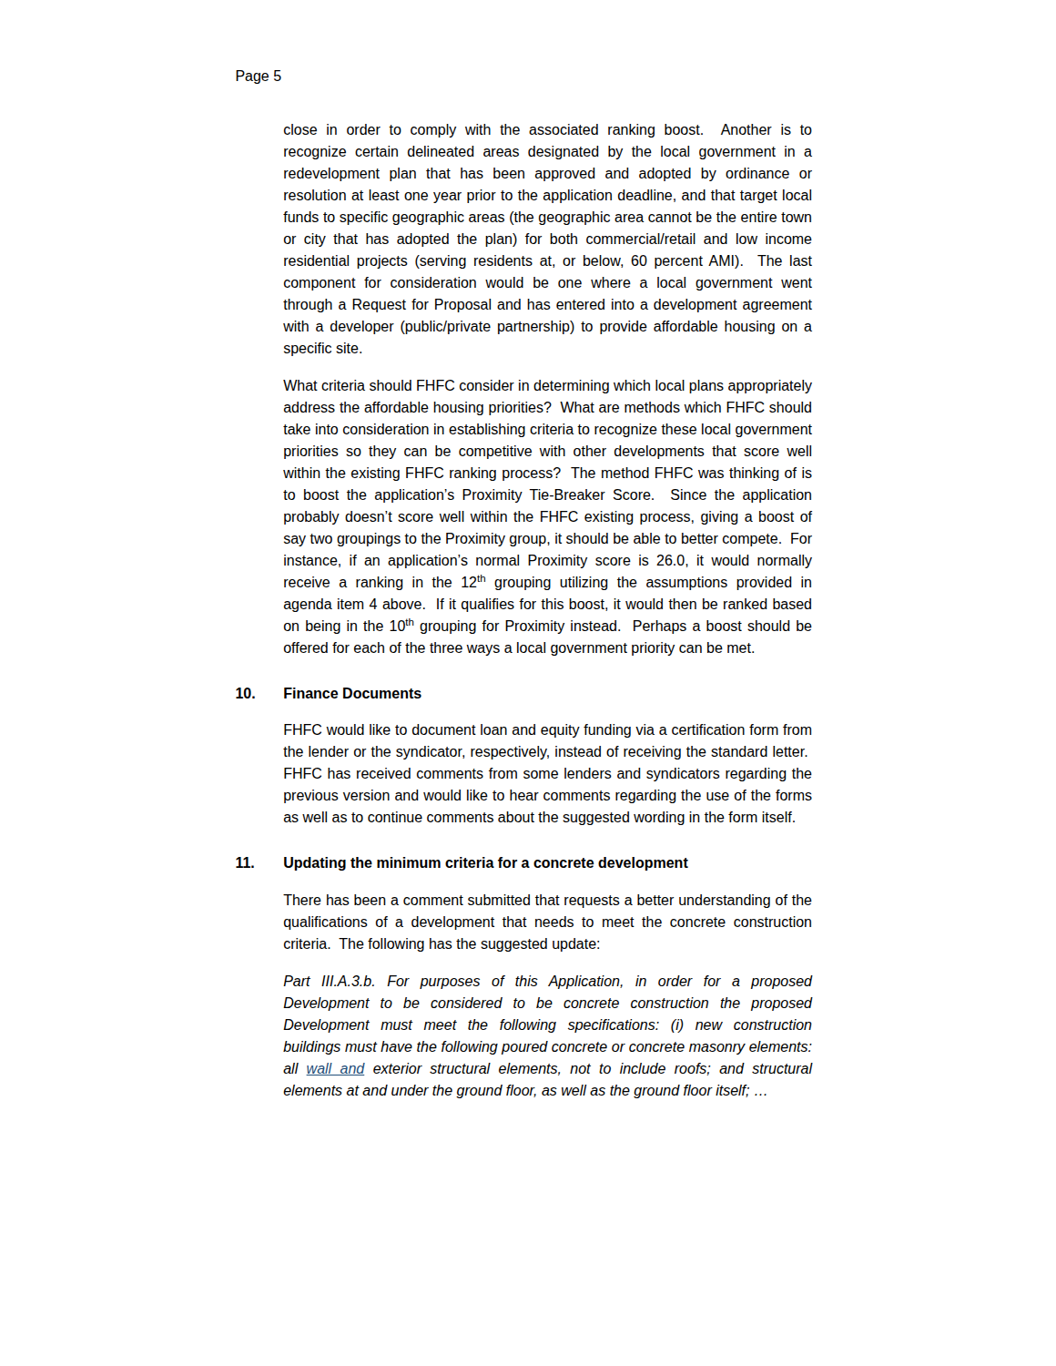Page 5
close in order to comply with the associated ranking boost. Another is to recognize certain delineated areas designated by the local government in a redevelopment plan that has been approved and adopted by ordinance or resolution at least one year prior to the application deadline, and that target local funds to specific geographic areas (the geographic area cannot be the entire town or city that has adopted the plan) for both commercial/retail and low income residential projects (serving residents at, or below, 60 percent AMI). The last component for consideration would be one where a local government went through a Request for Proposal and has entered into a development agreement with a developer (public/private partnership) to provide affordable housing on a specific site.
What criteria should FHFC consider in determining which local plans appropriately address the affordable housing priorities? What are methods which FHFC should take into consideration in establishing criteria to recognize these local government priorities so they can be competitive with other developments that score well within the existing FHFC ranking process? The method FHFC was thinking of is to boost the application’s Proximity Tie-Breaker Score. Since the application probably doesn’t score well within the FHFC existing process, giving a boost of say two groupings to the Proximity group, it should be able to better compete. For instance, if an application’s normal Proximity score is 26.0, it would normally receive a ranking in the 12th grouping utilizing the assumptions provided in agenda item 4 above. If it qualifies for this boost, it would then be ranked based on being in the 10th grouping for Proximity instead. Perhaps a boost should be offered for each of the three ways a local government priority can be met.
10. Finance Documents
FHFC would like to document loan and equity funding via a certification form from the lender or the syndicator, respectively, instead of receiving the standard letter. FHFC has received comments from some lenders and syndicators regarding the previous version and would like to hear comments regarding the use of the forms as well as to continue comments about the suggested wording in the form itself.
11. Updating the minimum criteria for a concrete development
There has been a comment submitted that requests a better understanding of the qualifications of a development that needs to meet the concrete construction criteria. The following has the suggested update:
Part III.A.3.b. For purposes of this Application, in order for a proposed Development to be considered to be concrete construction the proposed Development must meet the following specifications: (i) new construction buildings must have the following poured concrete or concrete masonry elements: all wall and exterior structural elements, not to include roofs; and structural elements at and under the ground floor, as well as the ground floor itself; …